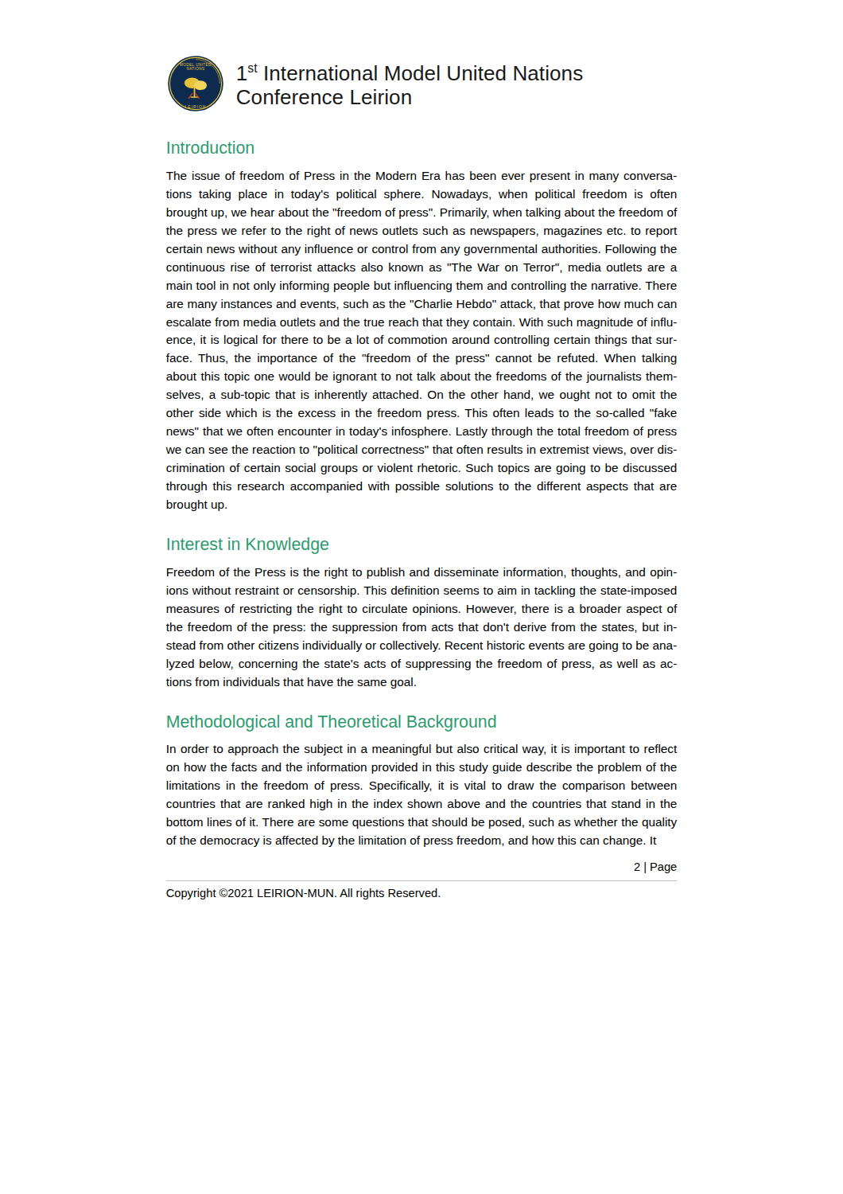MODEL UNITED NATIONS LEIRION
1st International Model United Nations Conference Leirion
Introduction
The issue of freedom of Press in the Modern Era has been ever present in many conversations taking place in today's political sphere. Nowadays, when political freedom is often brought up, we hear about the "freedom of press". Primarily, when talking about the freedom of the press we refer to the right of news outlets such as newspapers, magazines etc. to report certain news without any influence or control from any governmental authorities. Following the continuous rise of terrorist attacks also known as "The War on Terror", media outlets are a main tool in not only informing people but influencing them and controlling the narrative. There are many instances and events, such as the "Charlie Hebdo" attack, that prove how much can escalate from media outlets and the true reach that they contain. With such magnitude of influence, it is logical for there to be a lot of commotion around controlling certain things that surface. Thus, the importance of the "freedom of the press" cannot be refuted. When talking about this topic one would be ignorant to not talk about the freedoms of the journalists themselves, a sub-topic that is inherently attached. On the other hand, we ought not to omit the other side which is the excess in the freedom press. This often leads to the so-called "fake news" that we often encounter in today's infosphere. Lastly through the total freedom of press we can see the reaction to "political correctness" that often results in extremist views, over discrimination of certain social groups or violent rhetoric. Such topics are going to be discussed through this research accompanied with possible solutions to the different aspects that are brought up.
Interest in Knowledge
Freedom of the Press is the right to publish and disseminate information, thoughts, and opinions without restraint or censorship. This definition seems to aim in tackling the state-imposed measures of restricting the right to circulate opinions. However, there is a broader aspect of the freedom of the press: the suppression from acts that don't derive from the states, but instead from other citizens individually or collectively. Recent historic events are going to be analyzed below, concerning the state's acts of suppressing the freedom of press, as well as actions from individuals that have the same goal.
Methodological and Theoretical Background
In order to approach the subject in a meaningful but also critical way, it is important to reflect on how the facts and the information provided in this study guide describe the problem of the limitations in the freedom of press. Specifically, it is vital to draw the comparison between countries that are ranked high in the index shown above and the countries that stand in the bottom lines of it. There are some questions that should be posed, such as whether the quality of the democracy is affected by the limitation of press freedom, and how this can change. It
2 | Page
Copyright ©2021 LEIRION-MUN. All rights Reserved.